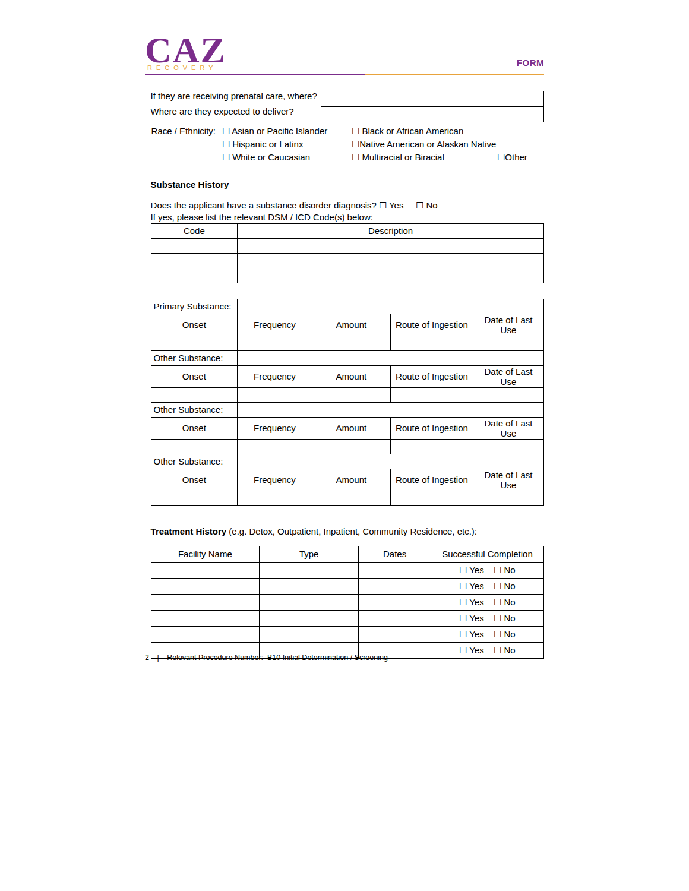CAZ RECOVERY
FORM
| If they are receiving prenatal care, where? | |
| Where are they expected to deliver? | |
| Race / Ethnicity: | ☐ Asian or Pacific Islander | ☐ Black or African American | |
| | ☐ Hispanic or Latinx | ☐ Native American or Alaskan Native | |
| | ☐ White or Caucasian | ☐ Multiracial or Biracial | ☐ Other |
Substance History
Does the applicant have a substance disorder diagnosis? ☐ Yes ☐ No
If yes, please list the relevant DSM / ICD Code(s) below:
| Code | Description |
| --- | --- |
| Primary Substance: | |
| Onset | Frequency | Amount | Route of Ingestion | Date of Last Use |
| Other Substance: | |
| Onset | Frequency | Amount | Route of Ingestion | Date of Last Use |
| Other Substance: | |
| Onset | Frequency | Amount | Route of Ingestion | Date of Last Use |
| Other Substance: | |
| Onset | Frequency | Amount | Route of Ingestion | Date of Last Use |
Treatment History (e.g. Detox, Outpatient, Inpatient, Community Residence, etc.):
| Facility Name | Type | Dates | Successful Completion |
| --- | --- | --- | --- |
| | | | ☐ Yes ☐ No |
| | | | ☐ Yes ☐ No |
| | | | ☐ Yes ☐ No |
| | | | ☐ Yes ☐ No |
| | | | ☐ Yes ☐ No |
| | | | ☐ Yes ☐ No |
2 | Relevant Procedure Number: B10 Initial Determination / Screening